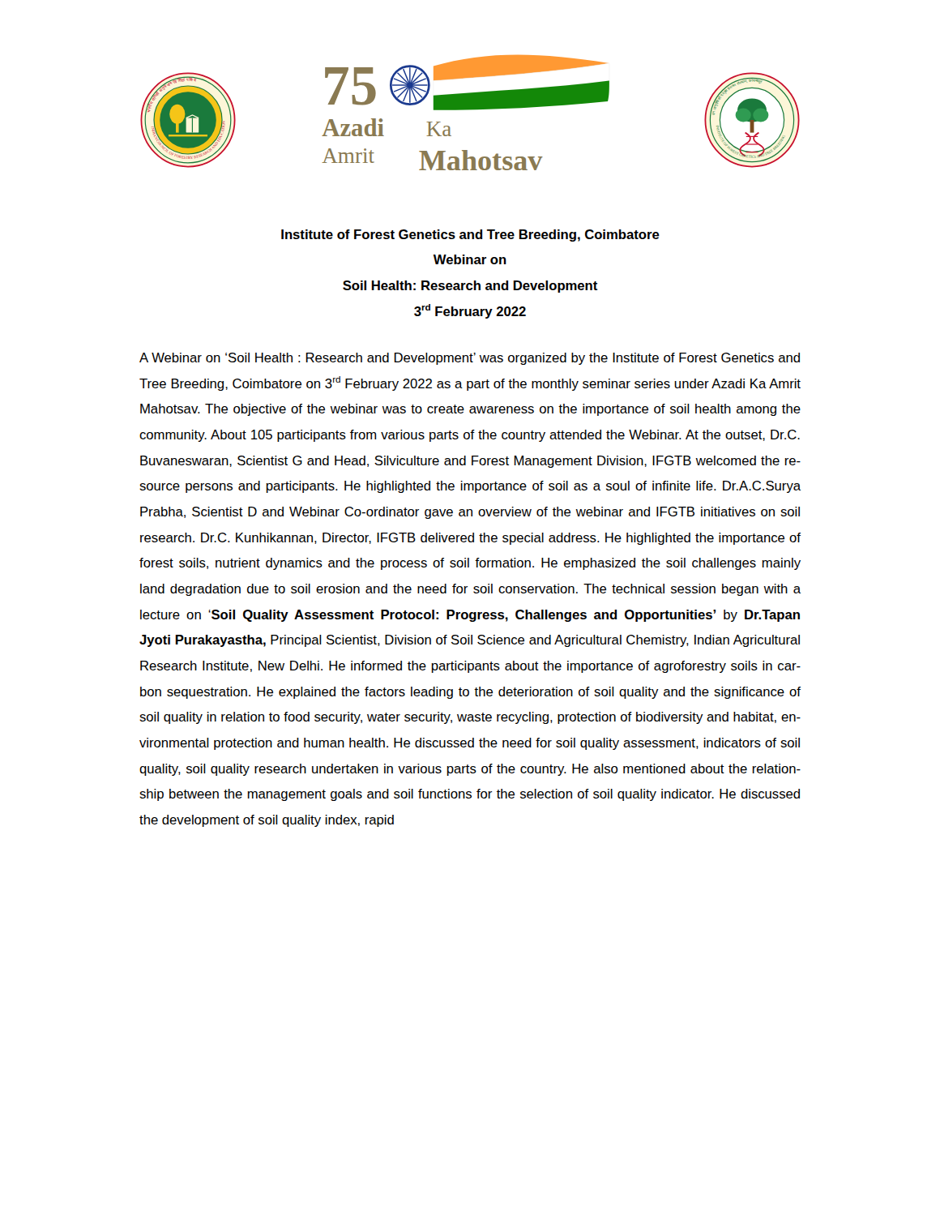भारतीय वानिकी अनुसंधान एवं शिक्षा परिषद INDIAN COUNCIL OF FORESTRY RESEARCH AND EDUCATION
75 Azadi Ka Amrit Mahotsav
वन आनुवंशिकी एवं वृक्ष प्रजनन संस्थान, कोयम्बत्तूर INSTITUTE OF FOREST GENETICS AND TREE BREEDING
Institute of Forest Genetics and Tree Breeding, Coimbatore
Webinar on
Soil Health: Research and Development
3rd February 2022
A Webinar on ‘Soil Health : Research and Development’ was organized by the Institute of Forest Genetics and Tree Breeding, Coimbatore on 3rd February 2022 as a part of the monthly seminar series under Azadi Ka Amrit Mahotsav. The objective of the webinar was to create awareness on the importance of soil health among the community. About 105 participants from various parts of the country attended the Webinar. At the outset, Dr.C. Buvaneswaran, Scientist G and Head, Silviculture and Forest Management Division, IFGTB welcomed the resource persons and participants. He highlighted the importance of soil as a soul of infinite life. Dr.A.C.Surya Prabha, Scientist D and Webinar Co-ordinator gave an overview of the webinar and IFGTB initiatives on soil research. Dr.C. Kunhikannan, Director, IFGTB delivered the special address. He highlighted the importance of forest soils, nutrient dynamics and the process of soil formation. He emphasized the soil challenges mainly land degradation due to soil erosion and the need for soil conservation. The technical session began with a lecture on ‘Soil Quality Assessment Protocol: Progress, Challenges and Opportunities’ by Dr.Tapan Jyoti Purakayastha, Principal Scientist, Division of Soil Science and Agricultural Chemistry, Indian Agricultural Research Institute, New Delhi. He informed the participants about the importance of agroforestry soils in carbon sequestration. He explained the factors leading to the deterioration of soil quality and the significance of soil quality in relation to food security, water security, waste recycling, protection of biodiversity and habitat, environmental protection and human health. He discussed the need for soil quality assessment, indicators of soil quality, soil quality research undertaken in various parts of the country. He also mentioned about the relationship between the management goals and soil functions for the selection of soil quality indicator. He discussed the development of soil quality index, rapid